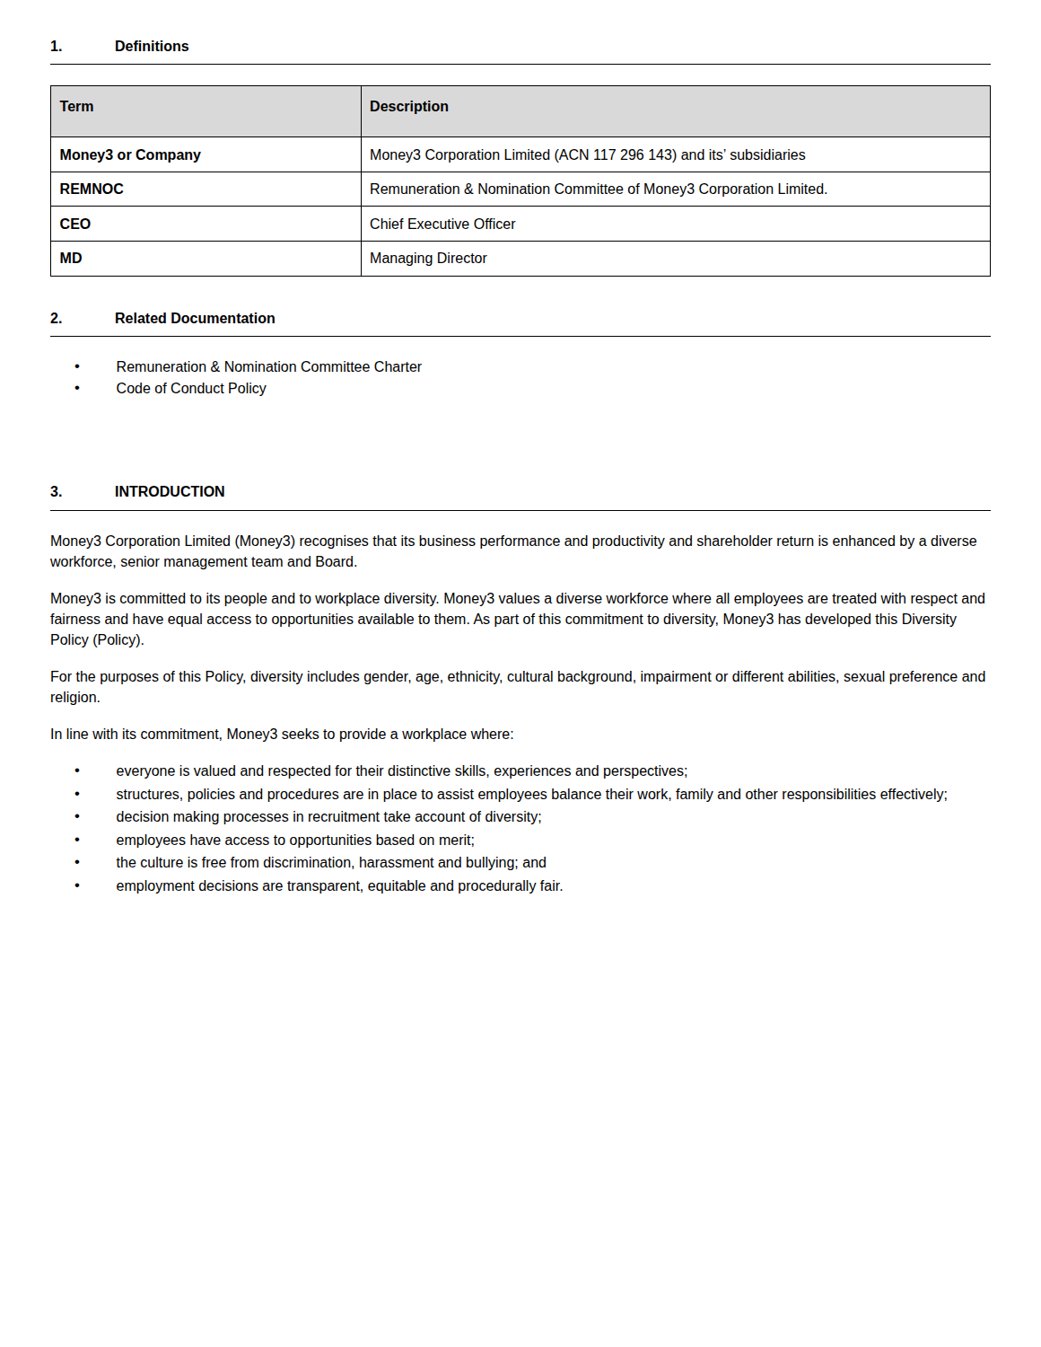1.
Definitions
| Term | Description |
| --- | --- |
| Money3 or Company | Money3 Corporation Limited (ACN 117 296 143) and its’ subsidiaries |
| REMNOC | Remuneration & Nomination Committee of Money3 Corporation Limited. |
| CEO | Chief Executive Officer |
| MD | Managing Director |
2.
Related Documentation
Remuneration & Nomination Committee Charter
Code of Conduct Policy
3.
INTRODUCTION
Money3 Corporation Limited (Money3) recognises that its business performance and productivity and shareholder return is enhanced by a diverse workforce, senior management team and Board.
Money3 is committed to its people and to workplace diversity. Money3 values a diverse workforce where all employees are treated with respect and fairness and have equal access to opportunities available to them. As part of this commitment to diversity, Money3 has developed this Diversity Policy (Policy).
For the purposes of this Policy, diversity includes gender, age, ethnicity, cultural background, impairment or different abilities, sexual preference and religion.
In line with its commitment, Money3 seeks to provide a workplace where:
everyone is valued and respected for their distinctive skills, experiences and perspectives;
structures, policies and procedures are in place to assist employees balance their work, family and other responsibilities effectively;
decision making processes in recruitment take account of diversity;
employees have access to opportunities based on merit;
the culture is free from discrimination, harassment and bullying; and
employment decisions are transparent, equitable and procedurally fair.